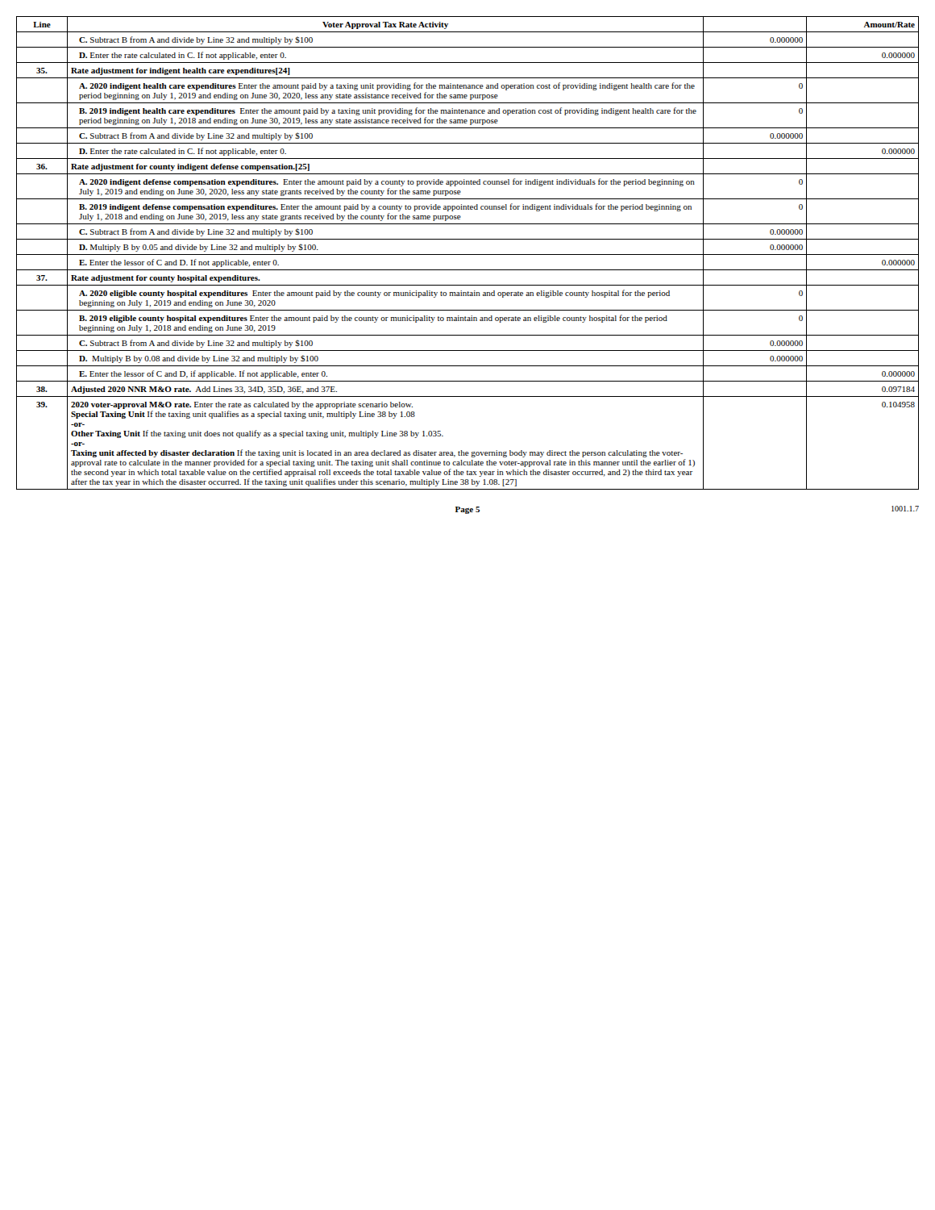| Line | Voter Approval Tax Rate Activity | | Amount/Rate |
| --- | --- | --- | --- |
| | C. Subtract B from A and divide by Line 32 and multiply by $100 | 0.000000 | |
| | D. Enter the rate calculated in C. If not applicable, enter 0. | | 0.000000 |
| 35. | Rate adjustment for indigent health care expenditures[24] | | |
| | A. 2020 indigent health care expenditures Enter the amount paid by a taxing unit providing for the maintenance and operation cost of providing indigent health care for the period beginning on July 1, 2019 and ending on June 30, 2020, less any state assistance received for the same purpose | 0 | |
| | B. 2019 indigent health care expenditures Enter the amount paid by a taxing unit providing for the maintenance and operation cost of providing indigent health care for the period beginning on July 1, 2018 and ending on June 30, 2019, less any state assistance received for the same purpose | 0 | |
| | C. Subtract B from A and divide by Line 32 and multiply by $100 | 0.000000 | |
| | D. Enter the rate calculated in C. If not applicable, enter 0. | | 0.000000 |
| 36. | Rate adjustment for county indigent defense compensation.[25] | | |
| | A. 2020 indigent defense compensation expenditures. Enter the amount paid by a county to provide appointed counsel for indigent individuals for the period beginning on July 1, 2019 and ending on June 30, 2020, less any state grants received by the county for the same purpose | 0 | |
| | B. 2019 indigent defense compensation expenditures. Enter the amount paid by a county to provide appointed counsel for indigent individuals for the period beginning on July 1, 2018 and ending on June 30, 2019, less any state grants received by the county for the same purpose | 0 | |
| | C. Subtract B from A and divide by Line 32 and multiply by $100 | 0.000000 | |
| | D. Multiply B by 0.05 and divide by Line 32 and multiply by $100. | 0.000000 | |
| | E. Enter the lessor of C and D. If not applicable, enter 0. | | 0.000000 |
| 37. | Rate adjustment for county hospital expenditures. | | |
| | A. 2020 eligible county hospital expenditures Enter the amount paid by the county or municipality to maintain and operate an eligible county hospital for the period beginning on July 1, 2019 and ending on June 30, 2020 | 0 | |
| | B. 2019 eligible county hospital expenditures Enter the amount paid by the county or municipality to maintain and operate an eligible county hospital for the period beginning on July 1, 2018 and ending on June 30, 2019 | 0 | |
| | C. Subtract B from A and divide by Line 32 and multiply by $100 | 0.000000 | |
| | D. Multiply B by 0.08 and divide by Line 32 and multiply by $100 | 0.000000 | |
| | E. Enter the lessor of C and D, if applicable. If not applicable, enter 0. | | 0.000000 |
| 38. | Adjusted 2020 NNR M&O rate. Add Lines 33, 34D, 35D, 36E, and 37E. | | 0.097184 |
| 39. | 2020 voter-approval M&O rate. Enter the rate as calculated by the appropriate scenario below. Special Taxing Unit If the taxing unit qualifies as a special taxing unit, multiply Line 38 by 1.08 -or- Other Taxing Unit If the taxing unit does not qualify as a special taxing unit, multiply Line 38 by 1.035. -or- Taxing unit affected by disaster declaration If the taxing unit is located in an area declared as disater area, the governing body may direct the person calculating the voter-approval rate to calculate in the manner provided for a special taxing unit. The taxing unit shall continue to calculate the voter-approval rate in this manner until the earlier of 1) the second year in which total taxable value on the certified appraisal roll exceeds the total taxable value of the tax year in which the disaster occurred, and 2) the third tax year after the tax year in which the disaster occurred. If the taxing unit qualifies under this scenario, multiply Line 38 by 1.08. [27] | | 0.104958 |
Page 5
1001.1.7